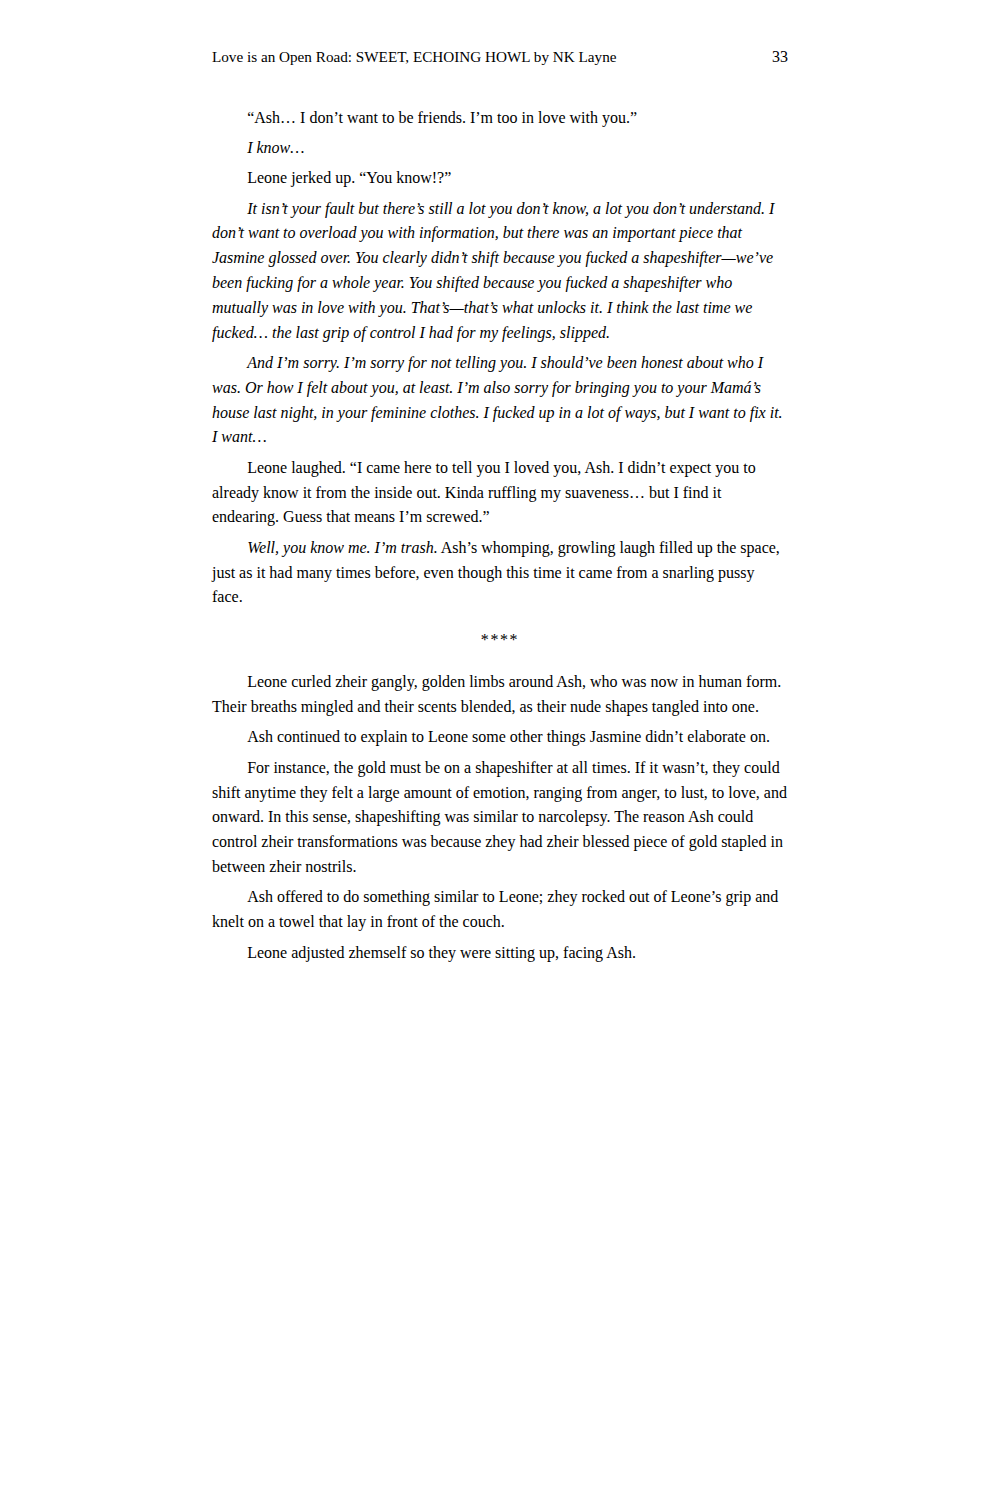Love is an Open Road: SWEET, ECHOING HOWL by NK Layne 33
“Ash… I don’t want to be friends. I’m too in love with you.”
I know…
Leone jerked up. “You know!?”
It isn’t your fault but there’s still a lot you don’t know, a lot you don’t understand. I don’t want to overload you with information, but there was an important piece that Jasmine glossed over. You clearly didn’t shift because you fucked a shapeshifter—we’ve been fucking for a whole year. You shifted because you fucked a shapeshifter who mutually was in love with you. That’s—that’s what unlocks it. I think the last time we fucked… the last grip of control I had for my feelings, slipped.
And I’m sorry. I’m sorry for not telling you. I should’ve been honest about who I was. Or how I felt about you, at least. I’m also sorry for bringing you to your Mamá’s house last night, in your feminine clothes. I fucked up in a lot of ways, but I want to fix it. I want…
Leone laughed. “I came here to tell you I loved you, Ash. I didn’t expect you to already know it from the inside out. Kinda ruffling my suaveness… but I find it endearing. Guess that means I’m screwed.”
Well, you know me. I’m trash. Ash’s whomping, growling laugh filled up the space, just as it had many times before, even though this time it came from a snarling pussy face.
****
Leone curled zheir gangly, golden limbs around Ash, who was now in human form. Their breaths mingled and their scents blended, as their nude shapes tangled into one.
Ash continued to explain to Leone some other things Jasmine didn’t elaborate on.
For instance, the gold must be on a shapeshifter at all times. If it wasn’t, they could shift anytime they felt a large amount of emotion, ranging from anger, to lust, to love, and onward. In this sense, shapeshifting was similar to narcolepsy. The reason Ash could control zheir transformations was because zhey had zheir blessed piece of gold stapled in between zheir nostrils.
Ash offered to do something similar to Leone; zhey rocked out of Leone’s grip and knelt on a towel that lay in front of the couch.
Leone adjusted zhemself so they were sitting up, facing Ash.